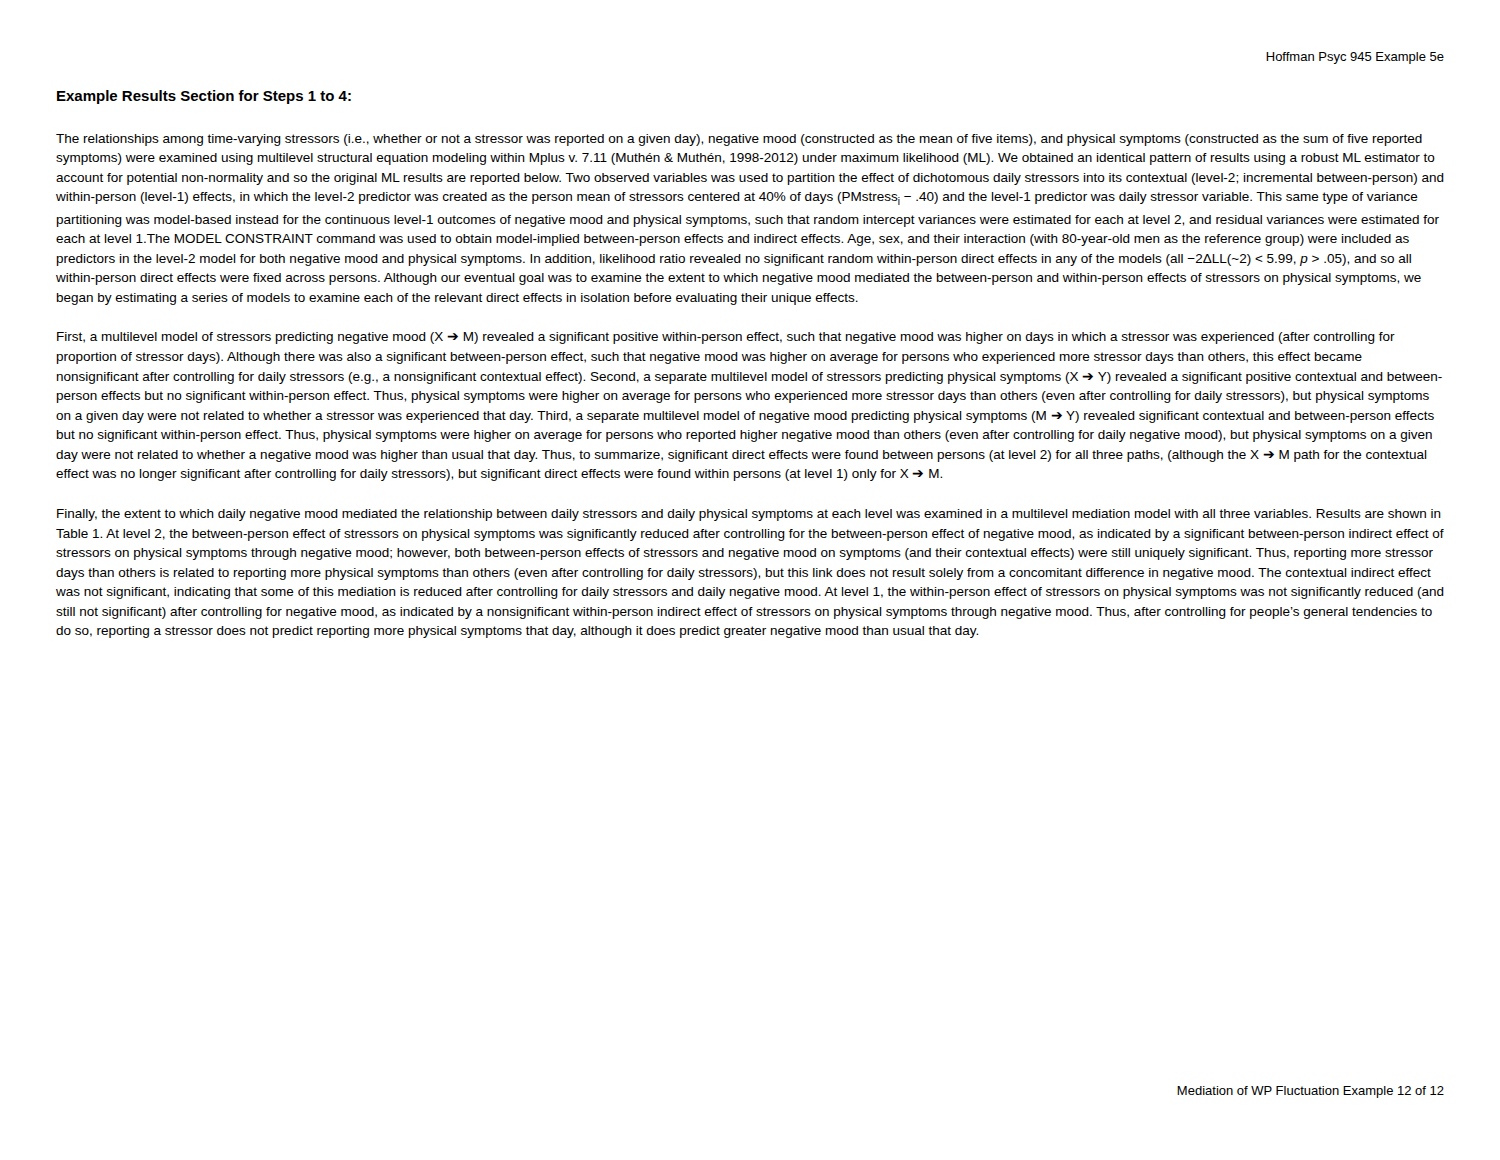Hoffman Psyc 945 Example 5e
Example Results Section for Steps 1 to 4:
The relationships among time-varying stressors (i.e., whether or not a stressor was reported on a given day), negative mood (constructed as the mean of five items), and physical symptoms (constructed as the sum of five reported symptoms) were examined using multilevel structural equation modeling within Mplus v. 7.11 (Muthén & Muthén, 1998-2012) under maximum likelihood (ML). We obtained an identical pattern of results using a robust ML estimator to account for potential non-normality and so the original ML results are reported below. Two observed variables was used to partition the effect of dichotomous daily stressors into its contextual (level-2; incremental between-person) and within-person (level-1) effects, in which the level-2 predictor was created as the person mean of stressors centered at 40% of days (PMstressi − .40) and the level-1 predictor was daily stressor variable. This same type of variance partitioning was model-based instead for the continuous level-1 outcomes of negative mood and physical symptoms, such that random intercept variances were estimated for each at level 2, and residual variances were estimated for each at level 1.The MODEL CONSTRAINT command was used to obtain model-implied between-person effects and indirect effects. Age, sex, and their interaction (with 80-year-old men as the reference group) were included as predictors in the level-2 model for both negative mood and physical symptoms. In addition, likelihood ratio revealed no significant random within-person direct effects in any of the models (all −2ΔLL(~2) < 5.99, p > .05), and so all within-person direct effects were fixed across persons. Although our eventual goal was to examine the extent to which negative mood mediated the between-person and within-person effects of stressors on physical symptoms, we began by estimating a series of models to examine each of the relevant direct effects in isolation before evaluating their unique effects.
First, a multilevel model of stressors predicting negative mood (X ➔ M) revealed a significant positive within-person effect, such that negative mood was higher on days in which a stressor was experienced (after controlling for proportion of stressor days). Although there was also a significant between-person effect, such that negative mood was higher on average for persons who experienced more stressor days than others, this effect became nonsignificant after controlling for daily stressors (e.g., a nonsignificant contextual effect). Second, a separate multilevel model of stressors predicting physical symptoms (X ➔ Y) revealed a significant positive contextual and between-person effects but no significant within-person effect. Thus, physical symptoms were higher on average for persons who experienced more stressor days than others (even after controlling for daily stressors), but physical symptoms on a given day were not related to whether a stressor was experienced that day. Third, a separate multilevel model of negative mood predicting physical symptoms (M ➔ Y) revealed significant contextual and between-person effects but no significant within-person effect. Thus, physical symptoms were higher on average for persons who reported higher negative mood than others (even after controlling for daily negative mood), but physical symptoms on a given day were not related to whether a negative mood was higher than usual that day. Thus, to summarize, significant direct effects were found between persons (at level 2) for all three paths, (although the X ➔ M path for the contextual effect was no longer significant after controlling for daily stressors), but significant direct effects were found within persons (at level 1) only for X ➔ M.
Finally, the extent to which daily negative mood mediated the relationship between daily stressors and daily physical symptoms at each level was examined in a multilevel mediation model with all three variables. Results are shown in Table 1. At level 2, the between-person effect of stressors on physical symptoms was significantly reduced after controlling for the between-person effect of negative mood, as indicated by a significant between-person indirect effect of stressors on physical symptoms through negative mood; however, both between-person effects of stressors and negative mood on symptoms (and their contextual effects) were still uniquely significant. Thus, reporting more stressor days than others is related to reporting more physical symptoms than others (even after controlling for daily stressors), but this link does not result solely from a concomitant difference in negative mood. The contextual indirect effect was not significant, indicating that some of this mediation is reduced after controlling for daily stressors and daily negative mood. At level 1, the within-person effect of stressors on physical symptoms was not significantly reduced (and still not significant) after controlling for negative mood, as indicated by a nonsignificant within-person indirect effect of stressors on physical symptoms through negative mood. Thus, after controlling for people’s general tendencies to do so, reporting a stressor does not predict reporting more physical symptoms that day, although it does predict greater negative mood than usual that day.
Mediation of WP Fluctuation Example 12 of 12